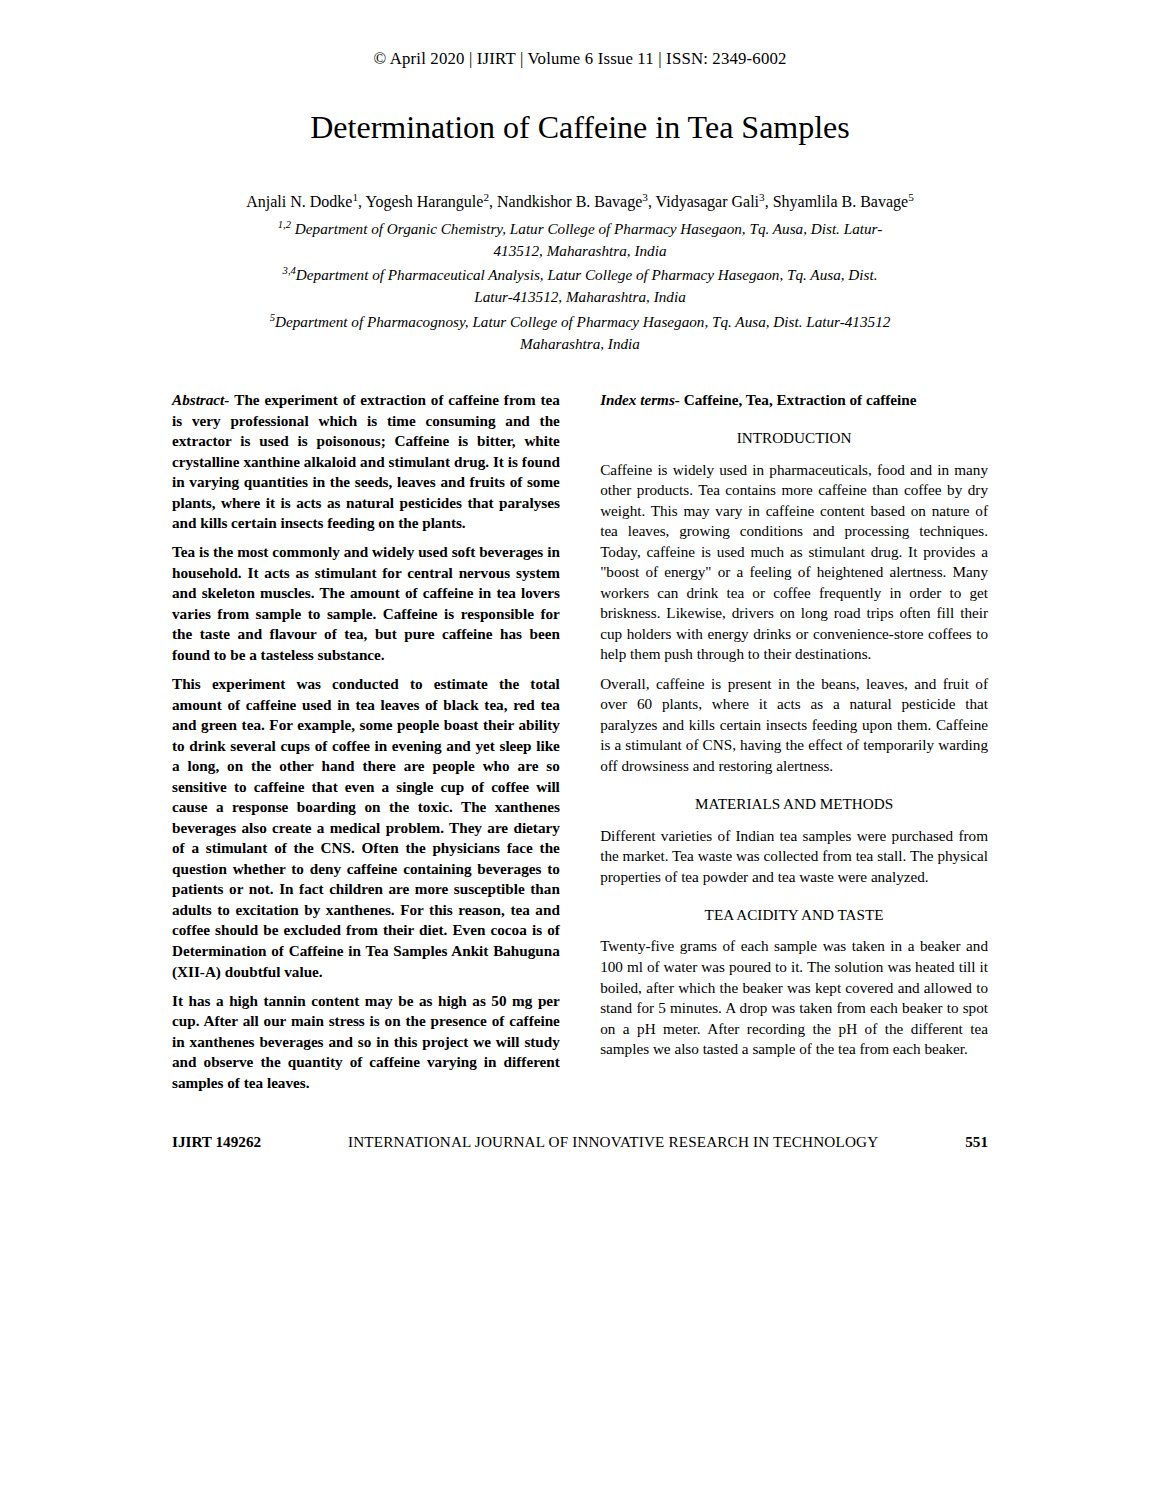© April 2020 | IJIRT | Volume 6 Issue 11 | ISSN: 2349-6002
Determination of Caffeine in Tea Samples
Anjali N. Dodke1, Yogesh Harangule2, Nandkishor B. Bavage3, Vidyasagar Gali3, Shyamlila B. Bavage5
1,2 Department of Organic Chemistry, Latur College of Pharmacy Hasegaon, Tq. Ausa, Dist. Latur-413512, Maharashtra, India
3,4Department of Pharmaceutical Analysis, Latur College of Pharmacy Hasegaon, Tq. Ausa, Dist. Latur-413512, Maharashtra, India
5Department of Pharmacognosy, Latur College of Pharmacy Hasegaon, Tq. Ausa, Dist. Latur-413512 Maharashtra, India
Abstract- The experiment of extraction of caffeine from tea is very professional which is time consuming and the extractor is used is poisonous; Caffeine is bitter, white crystalline xanthine alkaloid and stimulant drug. It is found in varying quantities in the seeds, leaves and fruits of some plants, where it is acts as natural pesticides that paralyses and kills certain insects feeding on the plants.
Tea is the most commonly and widely used soft beverages in household. It acts as stimulant for central nervous system and skeleton muscles. The amount of caffeine in tea lovers varies from sample to sample. Caffeine is responsible for the taste and flavour of tea, but pure caffeine has been found to be a tasteless substance.
This experiment was conducted to estimate the total amount of caffeine used in tea leaves of black tea, red tea and green tea. For example, some people boast their ability to drink several cups of coffee in evening and yet sleep like a long, on the other hand there are people who are so sensitive to caffeine that even a single cup of coffee will cause a response boarding on the toxic. The xanthenes beverages also create a medical problem. They are dietary of a stimulant of the CNS. Often the physicians face the question whether to deny caffeine containing beverages to patients or not. In fact children are more susceptible than adults to excitation by xanthenes. For this reason, tea and coffee should be excluded from their diet. Even cocoa is of Determination of Caffeine in Tea Samples Ankit Bahuguna (XII-A) doubtful value.
It has a high tannin content may be as high as 50 mg per cup. After all our main stress is on the presence of caffeine in xanthenes beverages and so in this project we will study and observe the quantity of caffeine varying in different samples of tea leaves.
Index terms- Caffeine, Tea, Extraction of caffeine
Introduction
Caffeine is widely used in pharmaceuticals, food and in many other products. Tea contains more caffeine than coffee by dry weight. This may vary in caffeine content based on nature of tea leaves, growing conditions and processing techniques. Today, caffeine is used much as stimulant drug. It provides a "boost of energy" or a feeling of heightened alertness. Many workers can drink tea or coffee frequently in order to get briskness. Likewise, drivers on long road trips often fill their cup holders with energy drinks or convenience-store coffees to help them push through to their destinations.
Overall, caffeine is present in the beans, leaves, and fruit of over 60 plants, where it acts as a natural pesticide that paralyzes and kills certain insects feeding upon them. Caffeine is a stimulant of CNS, having the effect of temporarily warding off drowsiness and restoring alertness.
Materials and Methods
Different varieties of Indian tea samples were purchased from the market. Tea waste was collected from tea stall. The physical properties of tea powder and tea waste were analyzed.
Tea Acidity and Taste
Twenty-five grams of each sample was taken in a beaker and 100 ml of water was poured to it. The solution was heated till it boiled, after which the beaker was kept covered and allowed to stand for 5 minutes. A drop was taken from each beaker to spot on a pH meter. After recording the pH of the different tea samples we also tasted a sample of the tea from each beaker.
IJIRT 149262 INTERNATIONAL JOURNAL OF INNOVATIVE RESEARCH IN TECHNOLOGY 551